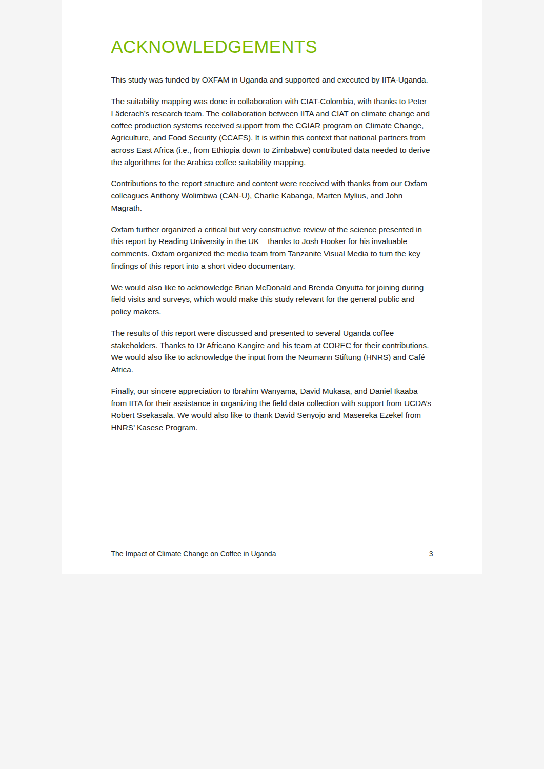ACKNOWLEDGEMENTS
This study was funded by OXFAM in Uganda and supported and executed by IITA-Uganda.
The suitability mapping was done in collaboration with CIAT-Colombia, with thanks to Peter Läderach’s research team. The collaboration between IITA and CIAT on climate change and coffee production systems received support from the CGIAR program on Climate Change, Agriculture, and Food Security (CCAFS). It is within this context that national partners from across East Africa (i.e., from Ethiopia down to Zimbabwe) contributed data needed to derive the algorithms for the Arabica coffee suitability mapping.
Contributions to the report structure and content were received with thanks from our Oxfam colleagues Anthony Wolimbwa (CAN-U), Charlie Kabanga, Marten Mylius, and John Magrath.
Oxfam further organized a critical but very constructive review of the science presented in this report by Reading University in the UK – thanks to Josh Hooker for his invaluable comments. Oxfam organized the media team from Tanzanite Visual Media to turn the key findings of this report into a short video documentary.
We would also like to acknowledge Brian McDonald and Brenda Onyutta for joining during field visits and surveys, which would make this study relevant for the general public and policy makers.
The results of this report were discussed and presented to several Uganda coffee stakeholders. Thanks to Dr Africano Kangire and his team at COREC for their contributions. We would also like to acknowledge the input from the Neumann Stiftung (HNRS) and Café Africa.
Finally, our sincere appreciation to Ibrahim Wanyama, David Mukasa, and Daniel Ikaaba from IITA for their assistance in organizing the field data collection with support from UCDA’s Robert Ssekasala. We would also like to thank David Senyojo and Masereka Ezekel from HNRS’ Kasese Program.
The Impact of Climate Change on Coffee in Uganda 3